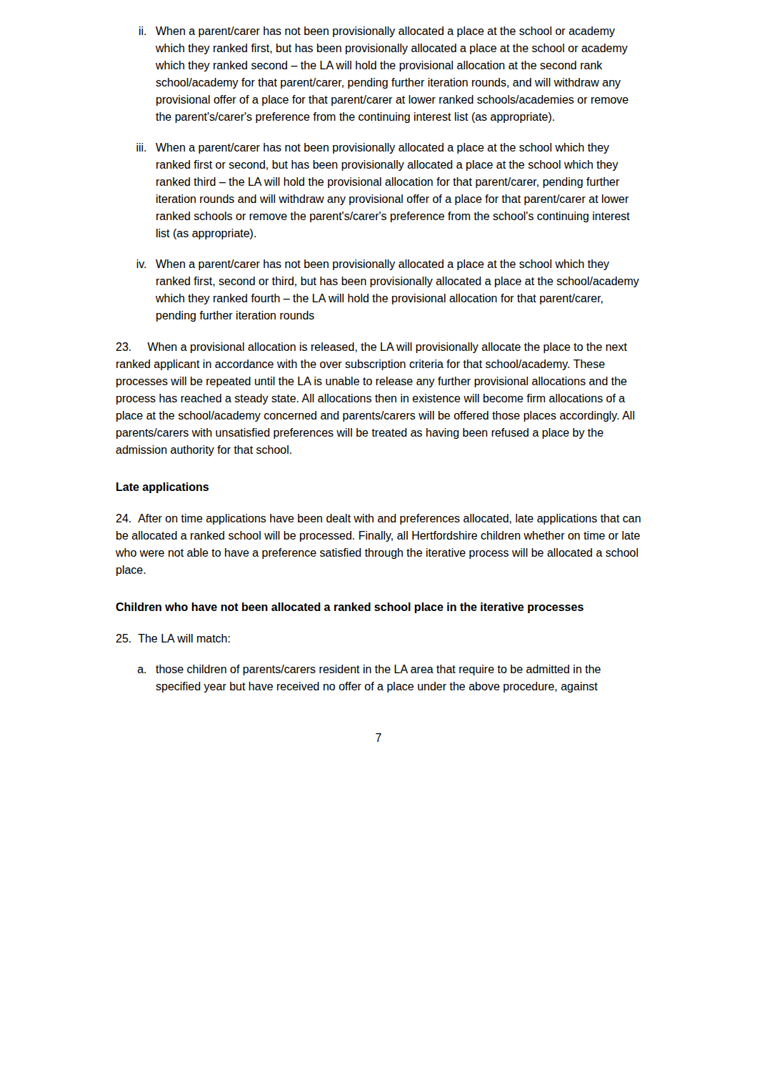When a parent/carer has not been provisionally allocated a place at the school or academy which they ranked first, but has been provisionally allocated a place at the school or academy which they ranked second – the LA will hold the provisional allocation at the second rank school/academy for that parent/carer, pending further iteration rounds, and will withdraw any provisional offer of a place for that parent/carer at lower ranked schools/academies or remove the parent's/carer's preference from the continuing interest list (as appropriate).
When a parent/carer has not been provisionally allocated a place at the school which they ranked first or second, but has been provisionally allocated a place at the school which they ranked third – the LA will hold the provisional allocation for that parent/carer, pending further iteration rounds and will withdraw any provisional offer of a place for that parent/carer at lower ranked schools or remove the parent's/carer's preference from the school's continuing interest list (as appropriate).
When a parent/carer has not been provisionally allocated a place at the school which they ranked first, second or third, but has been provisionally allocated a place at the school/academy which they ranked fourth – the LA will hold the provisional allocation for that parent/carer, pending further iteration rounds
23. When a provisional allocation is released, the LA will provisionally allocate the place to the next ranked applicant in accordance with the over subscription criteria for that school/academy. These processes will be repeated until the LA is unable to release any further provisional allocations and the process has reached a steady state. All allocations then in existence will become firm allocations of a place at the school/academy concerned and parents/carers will be offered those places accordingly. All parents/carers with unsatisfied preferences will be treated as having been refused a place by the admission authority for that school.
Late applications
24. After on time applications have been dealt with and preferences allocated, late applications that can be allocated a ranked school will be processed. Finally, all Hertfordshire children whether on time or late who were not able to have a preference satisfied through the iterative process will be allocated a school place.
Children who have not been allocated a ranked school place in the iterative processes
25. The LA will match:
those children of parents/carers resident in the LA area that require to be admitted in the specified year but have received no offer of a place under the above procedure, against
7